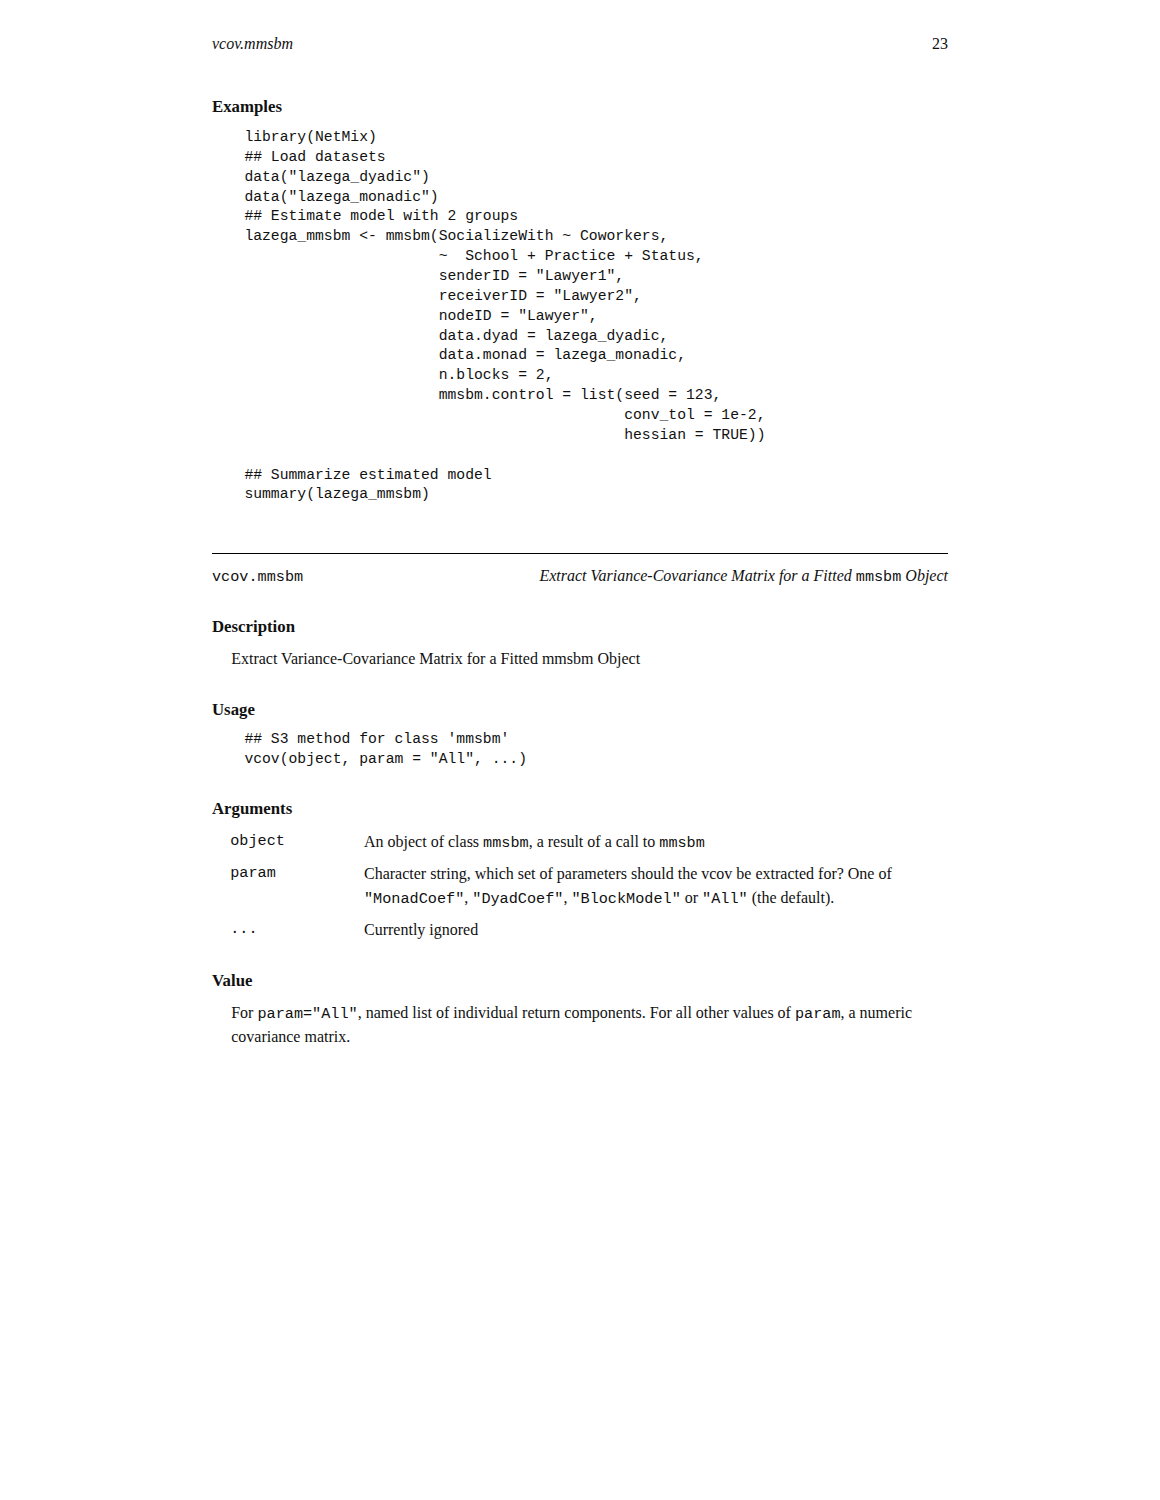vcov.mmsbm 23
Examples
library(NetMix)
## Load datasets
data("lazega_dyadic")
data("lazega_monadic")
## Estimate model with 2 groups
lazega_mmsbm <- mmsbm(SocializeWith ~ Coworkers,
                      ~  School + Practice + Status,
                      senderID = "Lawyer1",
                      receiverID = "Lawyer2",
                      nodeID = "Lawyer",
                      data.dyad = lazega_dyadic,
                      data.monad = lazega_monadic,
                      n.blocks = 2,
                      mmsbm.control = list(seed = 123,
                                           conv_tol = 1e-2,
                                           hessian = TRUE))

## Summarize estimated model
summary(lazega_mmsbm)
vcov.mmsbm Extract Variance-Covariance Matrix for a Fitted mmsbm Object
Description
Extract Variance-Covariance Matrix for a Fitted mmsbm Object
Usage
## S3 method for class 'mmsbm'
vcov(object, param = "All", ...)
Arguments
object
An object of class mmsbm, a result of a call to mmsbm
param
Character string, which set of parameters should the vcov be extracted for? One of "MonadCoef", "DyadCoef", "BlockModel" or "All" (the default).
...
Currently ignored
Value
For param="All", named list of individual return components. For all other values of param, a numeric covariance matrix.